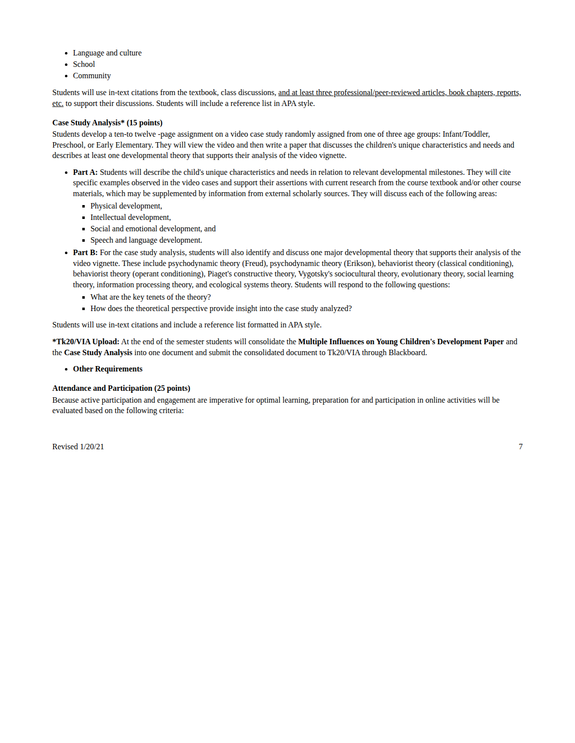Language and culture
School
Community
Students will use in-text citations from the textbook, class discussions, and at least three professional/peer-reviewed articles, book chapters, reports, etc. to support their discussions. Students will include a reference list in APA style.
Case Study Analysis* (15 points)
Students develop a ten-to twelve -page assignment on a video case study randomly assigned from one of three age groups: Infant/Toddler, Preschool, or Early Elementary. They will view the video and then write a paper that discusses the children's unique characteristics and needs and describes at least one developmental theory that supports their analysis of the video vignette.
Part A: Students will describe the child's unique characteristics and needs in relation to relevant developmental milestones. They will cite specific examples observed in the video cases and support their assertions with current research from the course textbook and/or other course materials, which may be supplemented by information from external scholarly sources. They will discuss each of the following areas:
Physical development,
Intellectual development,
Social and emotional development, and
Speech and language development.
Part B: For the case study analysis, students will also identify and discuss one major developmental theory that supports their analysis of the video vignette. These include psychodynamic theory (Freud), psychodynamic theory (Erikson), behaviorist theory (classical conditioning), behaviorist theory (operant conditioning), Piaget's constructive theory, Vygotsky's sociocultural theory, evolutionary theory, social learning theory, information processing theory, and ecological systems theory. Students will respond to the following questions:
What are the key tenets of the theory?
How does the theoretical perspective provide insight into the case study analyzed?
Students will use in-text citations and include a reference list formatted in APA style.
*Tk20/VIA Upload: At the end of the semester students will consolidate the Multiple Influences on Young Children's Development Paper and the Case Study Analysis into one document and submit the consolidated document to Tk20/VIA through Blackboard.
Other Requirements
Attendance and Participation (25 points)
Because active participation and engagement are imperative for optimal learning, preparation for and participation in online activities will be evaluated based on the following criteria:
Revised 1/20/21 7